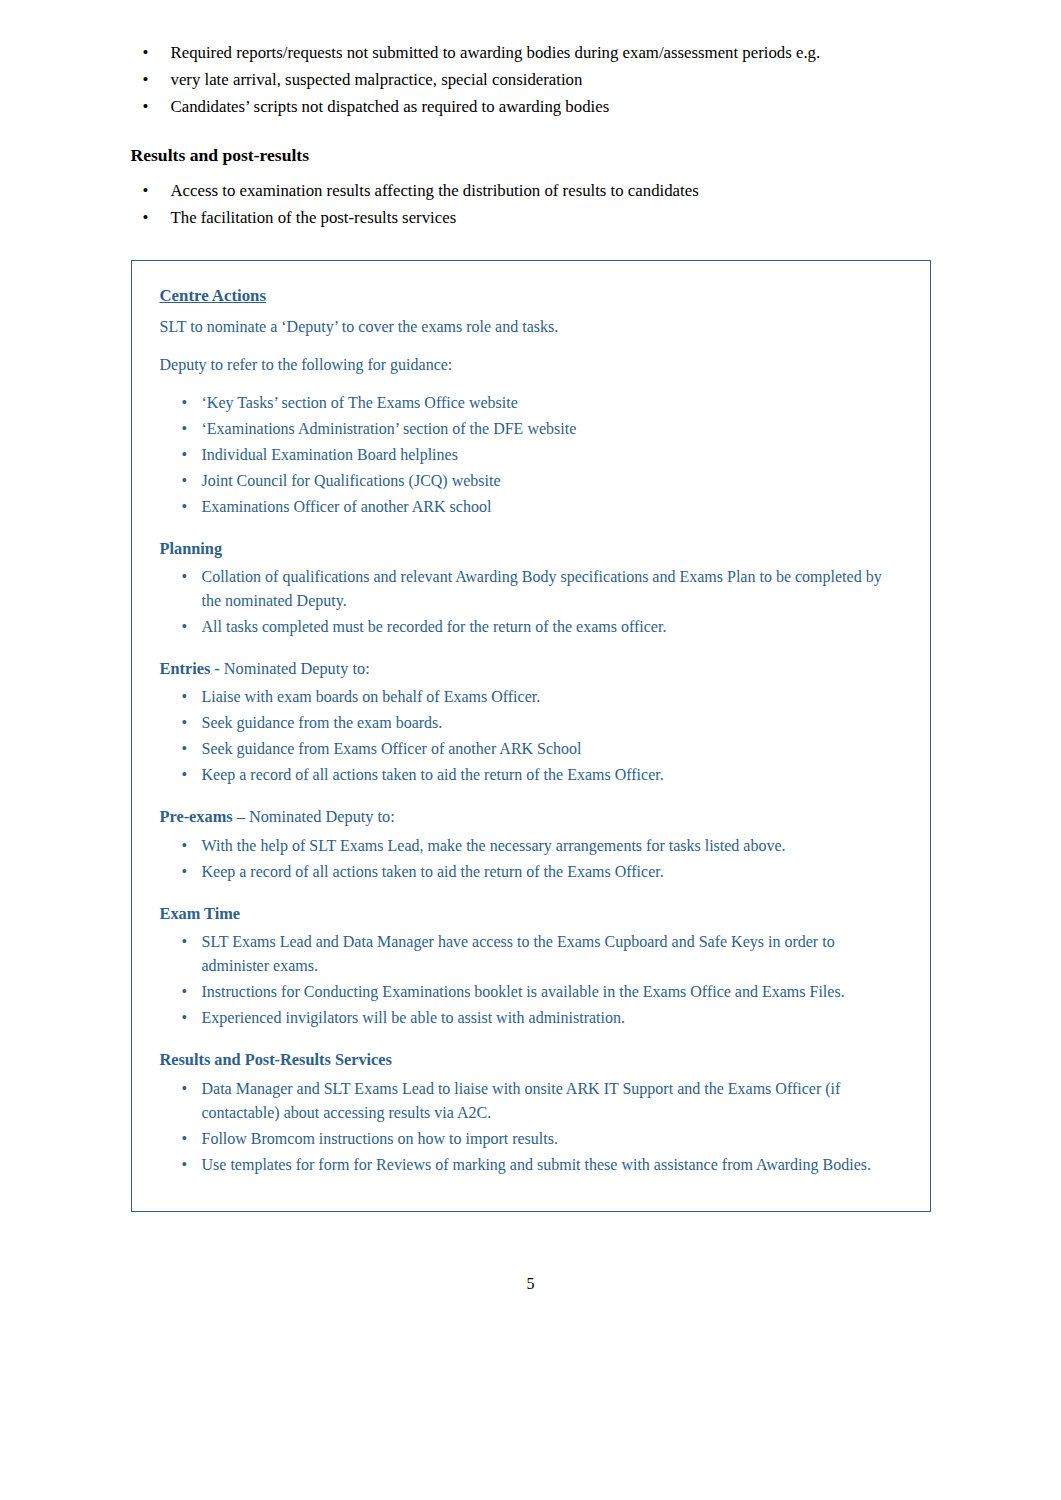Required reports/requests not submitted to awarding bodies during exam/assessment periods e.g.
very late arrival, suspected malpractice, special consideration
Candidates’ scripts not dispatched as required to awarding bodies
Results and post-results
Access to examination results affecting the distribution of results to candidates
The facilitation of the post-results services
Centre Actions
SLT to nominate a ‘Deputy’ to cover the exams role and tasks.
Deputy to refer to the following for guidance:
‘Key Tasks’ section of The Exams Office website
‘Examinations Administration’ section of the DFE website
Individual Examination Board helplines
Joint Council for Qualifications (JCQ) website
Examinations Officer of another ARK school
Planning
Collation of qualifications and relevant Awarding Body specifications and Exams Plan to be completed by the nominated Deputy.
All tasks completed must be recorded for the return of the exams officer.
Entries - Nominated Deputy to:
Liaise with exam boards on behalf of Exams Officer.
Seek guidance from the exam boards.
Seek guidance from Exams Officer of another ARK School
Keep a record of all actions taken to aid the return of the Exams Officer.
Pre-exams – Nominated Deputy to:
With the help of SLT Exams Lead, make the necessary arrangements for tasks listed above.
Keep a record of all actions taken to aid the return of the Exams Officer.
Exam Time
SLT Exams Lead and Data Manager have access to the Exams Cupboard and Safe Keys in order to administer exams.
Instructions for Conducting Examinations booklet is available in the Exams Office and Exams Files.
Experienced invigilators will be able to assist with administration.
Results and Post-Results Services
Data Manager and SLT Exams Lead to liaise with onsite ARK IT Support and the Exams Officer (if contactable) about accessing results via A2C.
Follow Bromcom instructions on how to import results.
Use templates for form for Reviews of marking and submit these with assistance from Awarding Bodies.
5